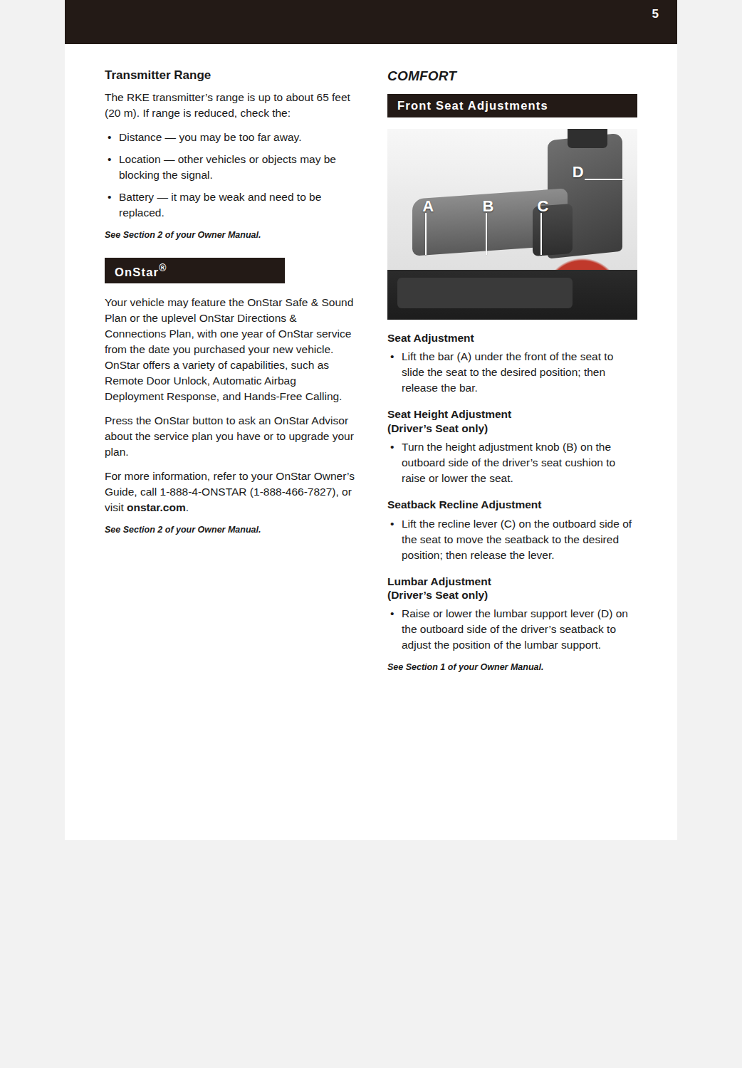5
Transmitter Range
The RKE transmitter’s range is up to about 65 feet (20 m). If range is reduced, check the:
Distance — you may be too far away.
Location — other vehicles or objects may be blocking the signal.
Battery — it may be weak and need to be replaced.
See Section 2 of your Owner Manual.
OnStar®
Your vehicle may feature the OnStar Safe & Sound Plan or the uplevel OnStar Directions & Connections Plan, with one year of OnStar service from the date you purchased your new vehicle. OnStar offers a variety of capabilities, such as Remote Door Unlock, Automatic Airbag Deployment Response, and Hands-Free Calling.
Press the OnStar button to ask an OnStar Advisor about the service plan you have or to upgrade your plan.
For more information, refer to your OnStar Owner’s Guide, call 1-888-4-ONSTAR (1-888-466-7827), or visit onstar.com.
See Section 2 of your Owner Manual.
COMFORT
Front Seat Adjustments
A B C D
Seat Adjustment
Lift the bar (A) under the front of the seat to slide the seat to the desired position; then release the bar.
Seat Height Adjustment
(Driver’s Seat only)
Turn the height adjustment knob (B) on the outboard side of the driver’s seat cushion to raise or lower the seat.
Seatback Recline Adjustment
Lift the recline lever (C) on the outboard side of the seat to move the seatback to the desired position; then release the lever.
Lumbar Adjustment
(Driver’s Seat only)
Raise or lower the lumbar support lever (D) on the outboard side of the driver’s seatback to adjust the position of the lumbar support.
See Section 1 of your Owner Manual.